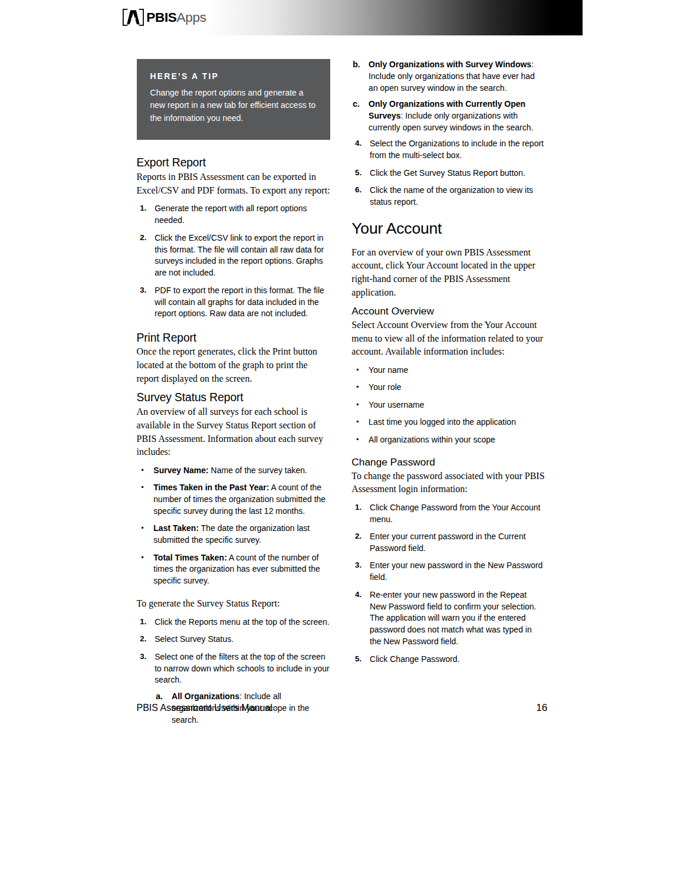PBIS Apps
HERE’S A TIP
Change the report options and generate a new report in a new tab for efficient access to the information you need.
Export Report
Reports in PBIS Assessment can be exported in Excel/CSV and PDF formats. To export any report:
Generate the report with all report options needed.
Click the Excel/CSV link to export the report in this format. The file will contain all raw data for surveys included in the report options. Graphs are not included.
PDF to export the report in this format. The file will contain all graphs for data included in the report options. Raw data are not included.
Print Report
Once the report generates, click the Print button located at the bottom of the graph to print the report displayed on the screen.
Survey Status Report
An overview of all surveys for each school is available in the Survey Status Report section of PBIS Assessment. Information about each survey includes:
Survey Name: Name of the survey taken.
Times Taken in the Past Year: A count of the number of times the organization submitted the specific survey during the last 12 months.
Last Taken: The date the organization last submitted the specific survey.
Total Times Taken: A count of the number of times the organization has ever submitted the specific survey.
To generate the Survey Status Report:
Click the Reports menu at the top of the screen.
Select Survey Status.
Select one of the filters at the top of the screen to narrow down which schools to include in your search.
All Organizations: Include all organizations within your scope in the search.
Only Organizations with Survey Windows: Include only organizations that have ever had an open survey window in the search.
Only Organizations with Currently Open Surveys: Include only organizations with currently open survey windows in the search.
Select the Organizations to include in the report from the multi-select box.
Click the Get Survey Status Report button.
Click the name of the organization to view its status report.
Your Account
For an overview of your own PBIS Assessment account, click Your Account located in the upper right-hand corner of the PBIS Assessment application.
Account Overview
Select Account Overview from the Your Account menu to view all of the information related to your account. Available information includes:
Your name
Your role
Your username
Last time you logged into the application
All organizations within your scope
Change Password
To change the password associated with your PBIS Assessment login information:
Click Change Password from the Your Account menu.
Enter your current password in the Current Password field.
Enter your new password in the New Password field.
Re-enter your new password in the Repeat New Password field to confirm your selection. The application will warn you if the entered password does not match what was typed in the New Password field.
Click Change Password.
PBIS Assessment Users Manual
16